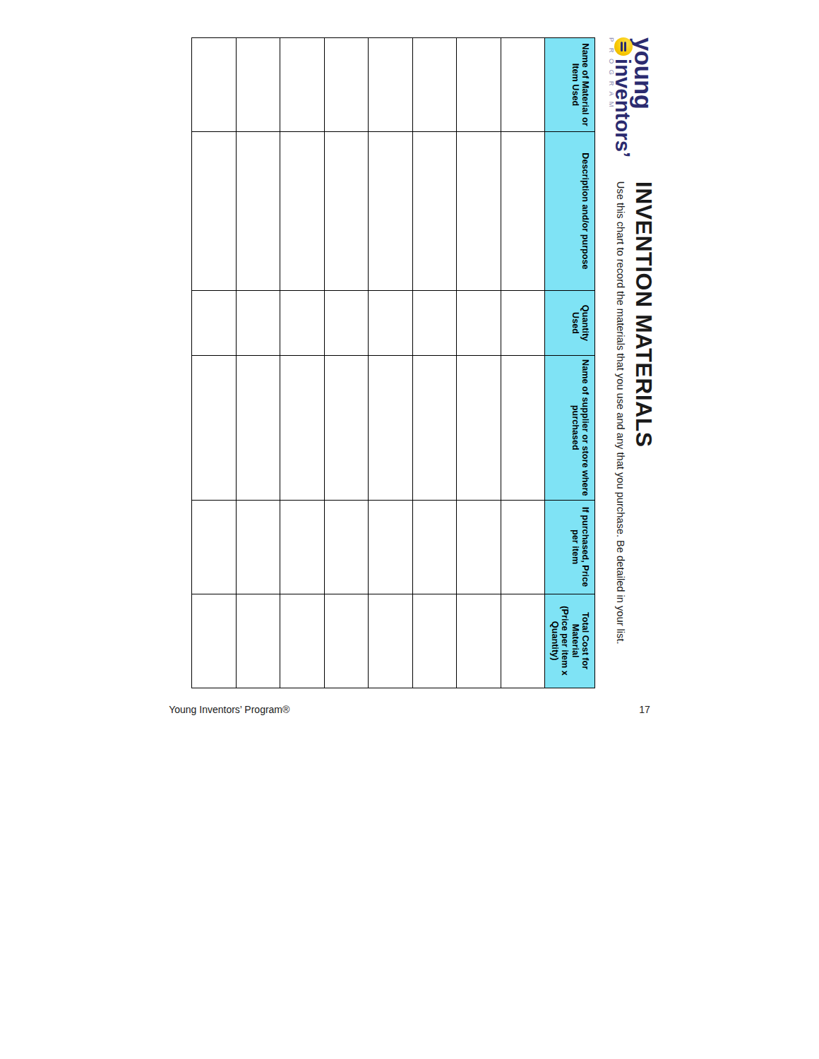young
inventors’
P R O G R A M
INVENTION MATERIALS
Use this chart to record the materials that you use and any that you purchase. Be detailed in your list.
| Name of Material or Item Used | Description and/or purpose | Quantity Used | Name of supplier or store where purchased | If purchased, Price per item | Total Cost for Material (Price per item x Quantity) |
| --- | --- | --- | --- | --- | --- |
Young Inventors’ Program® 17